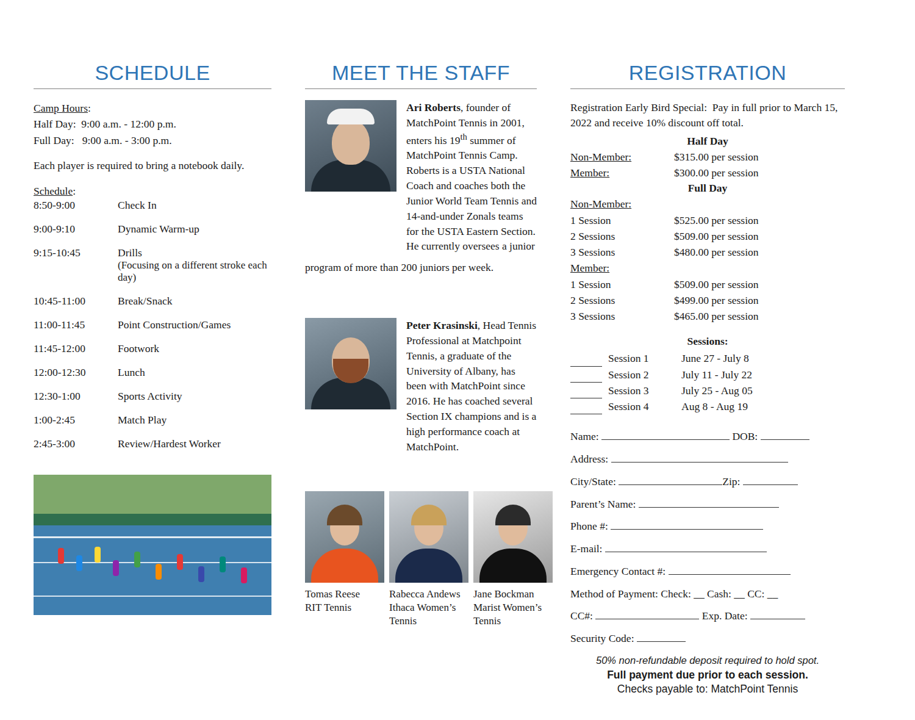SCHEDULE
Camp Hours:
Half Day: 9:00 a.m. - 12:00 p.m.
Full Day: 9:00 a.m. - 3:00 p.m.
Each player is required to bring a notebook daily.
Schedule:
| 8:50-9:00 | Check In |
| 9:00-9:10 | Dynamic Warm-up |
| 9:15-10:45 | Drills (Focusing on a different stroke each day) |
| 10:45-11:00 | Break/Snack |
| 11:00-11:45 | Point Construction/Games |
| 11:45-12:00 | Footwork |
| 12:00-12:30 | Lunch |
| 12:30-1:00 | Sports Activity |
| 1:00-2:45 | Match Play |
| 2:45-3:00 | Review/Hardest Worker |
MEET THE STAFF
Ari Roberts, founder of MatchPoint Tennis in 2001, enters his 19th summer of MatchPoint Tennis Camp. Roberts is a USTA National Coach and coaches both the Junior World Team Tennis and 14-and-under Zonals teams for the USTA Eastern Section. He currently oversees a junior
program of more than 200 juniors per week.
Peter Krasinski, Head Tennis Professional at Matchpoint Tennis, a graduate of the University of Albany, has been with MatchPoint since 2016. He has coached several Section IX champions and is a high performance coach at MatchPoint.
Tomas Reese
RIT Tennis
Rabecca Andews
Ithaca Women’s Tennis
Jane Bockman
Marist Women’s Tennis
REGISTRATION
Registration Early Bird Special: Pay in full prior to March 15, 2022 and receive 10% discount off total.
Half Day
Non-Member: $315.00 per session
Member: $300.00 per session
Full Day
Non-Member:
1 Session $525.00 per session
2 Sessions $509.00 per session
3 Sessions $480.00 per session
Member:
1 Session $509.00 per session
2 Sessions $499.00 per session
3 Sessions $465.00 per session
Sessions:
Session 1 June 27 - July 8
Session 2 July 11 - July 22
Session 3 July 25 - Aug 05
Session 4 Aug 8 - Aug 19
Name: DOB:
Address:
City/State: Zip:
Parent’s Name:
Phone #:
E-mail:
Emergency Contact #:
Method of Payment: Check: __ Cash: __ CC: __
CC#: Exp. Date:
Security Code:
50% non-refundable deposit required to hold spot.
Full payment due prior to each session.
Checks payable to: MatchPoint Tennis